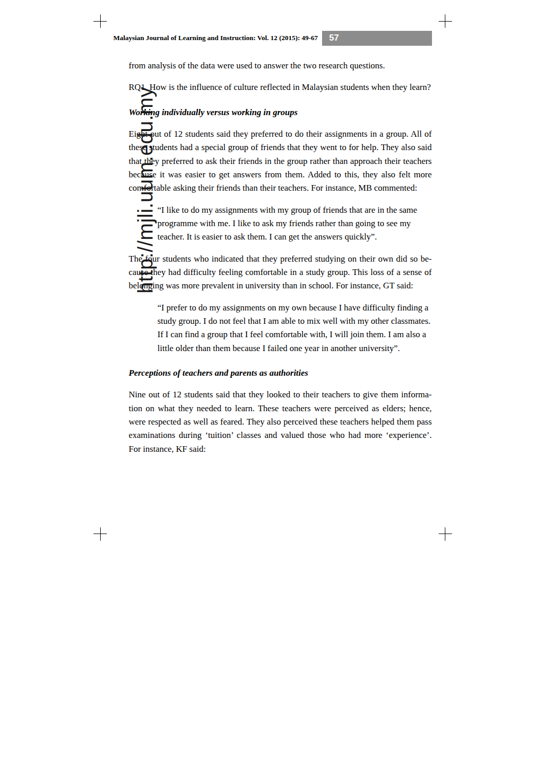http://mjli.uum.edu.my
Malaysian Journal of Learning and Instruction: Vol. 12 (2015): 49-67
57
from analysis of the data were used to answer the two research questions.
RQ1. How is the influence of culture reflected in Malaysian students when they learn?
Working individually versus working in groups
Eight out of 12 students said they preferred to do their assignments in a group. All of these students had a special group of friends that they went to for help. They also said that they preferred to ask their friends in the group rather than approach their teachers because it was easier to get answers from them. Added to this, they also felt more comfortable asking their friends than their teachers. For instance, MB commented:
“I like to do my assignments with my group of friends that are in the same programme with me. I like to ask my friends rather than going to see my teacher. It is easier to ask them. I can get the answers quickly”.
The four students who indicated that they preferred studying on their own did so because they had difficulty feeling comfortable in a study group. This loss of a sense of belonging was more prevalent in university than in school. For instance, GT said:
“I prefer to do my assignments on my own because I have difficulty finding a study group. I do not feel that I am able to mix well with my other classmates. If I can find a group that I feel comfortable with, I will join them. I am also a little older than them because I failed one year in another university”.
Perceptions of teachers and parents as authorities
Nine out of 12 students said that they looked to their teachers to give them information on what they needed to learn. These teachers were perceived as elders; hence, were respected as well as feared. They also perceived these teachers helped them pass examinations during ‘tuition’ classes and valued those who had more ‘experience’. For instance, KF said: